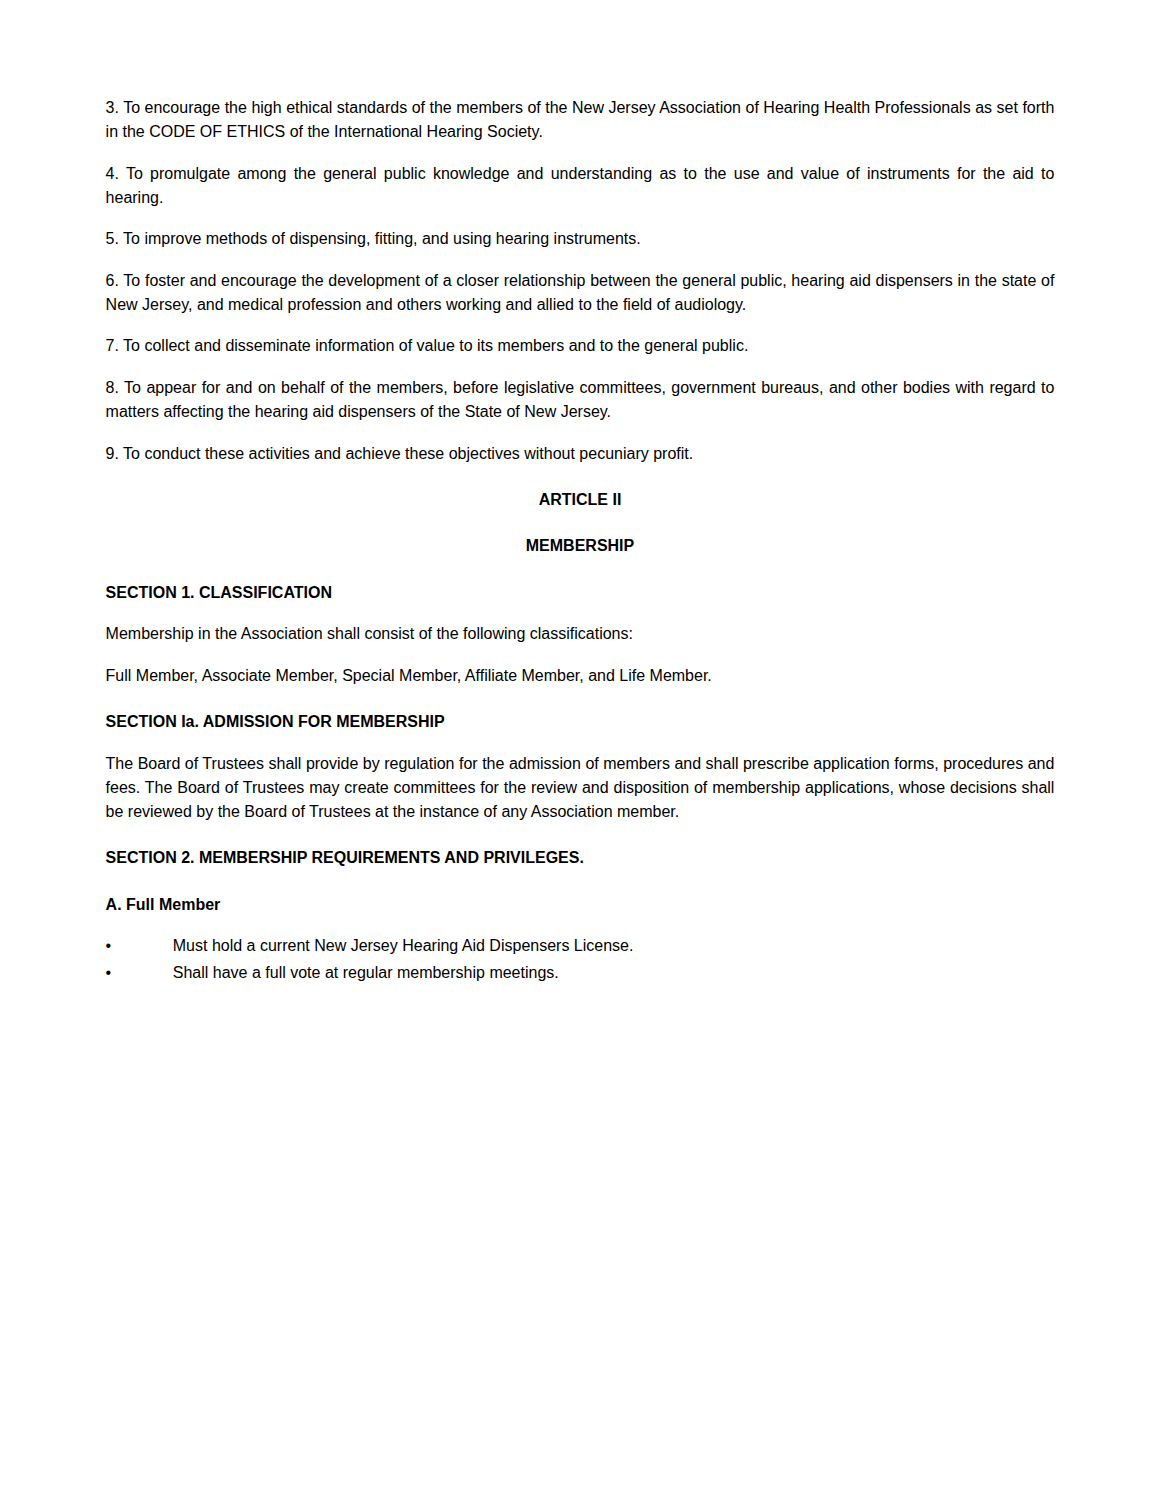3. To encourage the high ethical standards of the members of the New Jersey Association of Hearing Health Professionals as set forth in the CODE OF ETHICS of the International Hearing Society.
4. To promulgate among the general public knowledge and understanding as to the use and value of instruments for the aid to hearing.
5. To improve methods of dispensing, fitting, and using hearing instruments.
6. To foster and encourage the development of a closer relationship between the general public, hearing aid dispensers in the state of New Jersey, and medical profession and others working and allied to the field of audiology.
7. To collect and disseminate information of value to its members and to the general public.
8. To appear for and on behalf of the members, before legislative committees, government bureaus, and other bodies with regard to matters affecting the hearing aid dispensers of the State of New Jersey.
9. To conduct these activities and achieve these objectives without pecuniary profit.
ARTICLE II
MEMBERSHIP
SECTION 1. CLASSIFICATION
Membership in the Association shall consist of the following classifications:
Full Member, Associate Member, Special Member, Affiliate Member, and Life Member.
SECTION Ia. ADMISSION FOR MEMBERSHIP
The Board of Trustees shall provide by regulation for the admission of members and shall prescribe application forms, procedures and fees. The Board of Trustees may create committees for the review and disposition of membership applications, whose decisions shall be reviewed by the Board of Trustees at the instance of any Association member.
SECTION 2. MEMBERSHIP REQUIREMENTS AND PRIVILEGES.
A. Full Member
•Must hold a current New Jersey Hearing Aid Dispensers License.
•Shall have a full vote at regular membership meetings.